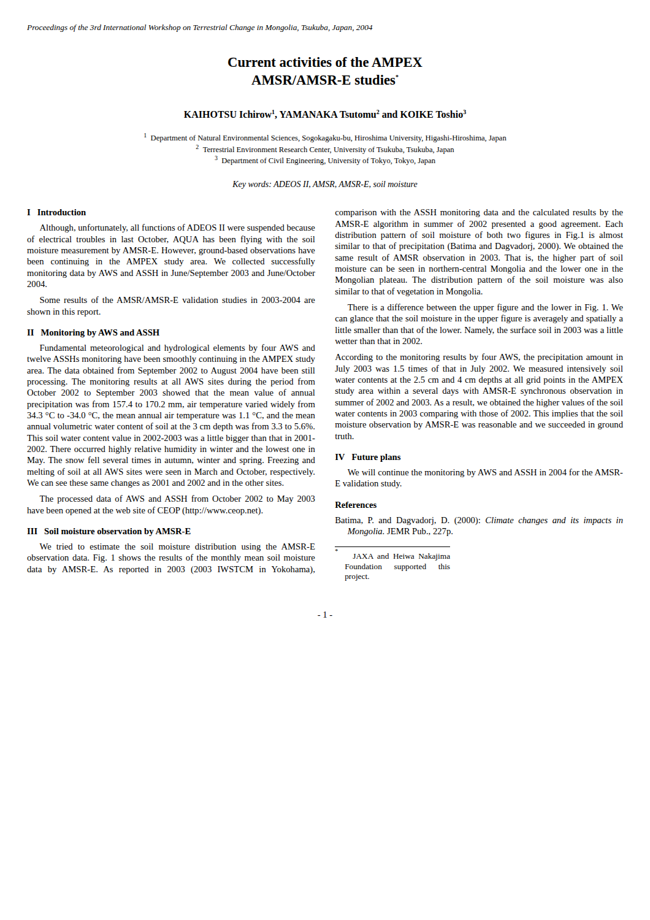Proceedings of the 3rd International Workshop on Terrestrial Change in Mongolia, Tsukuba, Japan, 2004
Current activities of the AMPEX
AMSR/AMSR-E studies*
KAIHOTSU Ichirow1, YAMANAKA Tsutomu2 and KOIKE Toshio3
1 Department of Natural Environmental Sciences, Sogokagaku-bu, Hiroshima University, Higashi-Hiroshima, Japan
2 Terrestrial Environment Research Center, University of Tsukuba, Tsukuba, Japan
3 Department of Civil Engineering, University of Tokyo, Tokyo, Japan
Key words: ADEOS II, AMSR, AMSR-E, soil moisture
I Introduction
Although, unfortunately, all functions of ADEOS II were suspended because of electrical troubles in last October, AQUA has been flying with the soil moisture measurement by AMSR-E. However, ground-based observations have been continuing in the AMPEX study area. We collected successfully monitoring data by AWS and ASSH in June/September 2003 and June/October 2004.
Some results of the AMSR/AMSR-E validation studies in 2003-2004 are shown in this report.
II Monitoring by AWS and ASSH
Fundamental meteorological and hydrological elements by four AWS and twelve ASSHs monitoring have been smoothly continuing in the AMPEX study area. The data obtained from September 2002 to August 2004 have been still processing. The monitoring results at all AWS sites during the period from October 2002 to September 2003 showed that the mean value of annual precipitation was from 157.4 to 170.2 mm, air temperature varied widely from 34.3 °C to -34.0 °C, the mean annual air temperature was 1.1 °C, and the mean annual volumetric water content of soil at the 3 cm depth was from 3.3 to 5.6%. This soil water content value in 2002-2003 was a little bigger than that in 2001-2002. There occurred highly relative humidity in winter and the lowest one in May. The snow fell several times in autumn, winter and spring. Freezing and melting of soil at all AWS sites were seen in March and October, respectively. We can see these same changes as 2001 and 2002 and in the other sites.
The processed data of AWS and ASSH from October 2002 to May 2003 have been opened at the web site of CEOP (http://www.ceop.net).
III Soil moisture observation by AMSR-E
We tried to estimate the soil moisture distribution using the AMSR-E observation data. Fig. 1 shows the results of the monthly mean soil moisture data by AMSR-E. As reported in 2003 (2003 IWSTCM in Yokohama), comparison with the ASSH monitoring data and the calculated results by the AMSR-E algorithm in summer of 2002 presented a good agreement. Each distribution pattern of soil moisture of both two figures in Fig.1 is almost similar to that of precipitation (Batima and Dagvadorj, 2000). We obtained the same result of AMSR observation in 2003. That is, the higher part of soil moisture can be seen in northern-central Mongolia and the lower one in the Mongolian plateau. The distribution pattern of the soil moisture was also similar to that of vegetation in Mongolia.
There is a difference between the upper figure and the lower in Fig. 1. We can glance that the soil moisture in the upper figure is averagely and spatially a little smaller than that of the lower. Namely, the surface soil in 2003 was a little wetter than that in 2002.
According to the monitoring results by four AWS, the precipitation amount in July 2003 was 1.5 times of that in July 2002. We measured intensively soil water contents at the 2.5 cm and 4 cm depths at all grid points in the AMPEX study area within a several days with AMSR-E synchronous observation in summer of 2002 and 2003. As a result, we obtained the higher values of the soil water contents in 2003 comparing with those of 2002. This implies that the soil moisture observation by AMSR-E was reasonable and we succeeded in ground truth.
IV Future plans
We will continue the monitoring by AWS and ASSH in 2004 for the AMSR-E validation study.
References
Batima, P. and Dagvadorj, D. (2000): Climate changes and its impacts in Mongolia. JEMR Pub., 227p.
* JAXA and Heiwa Nakajima Foundation supported this project.
- 1 -